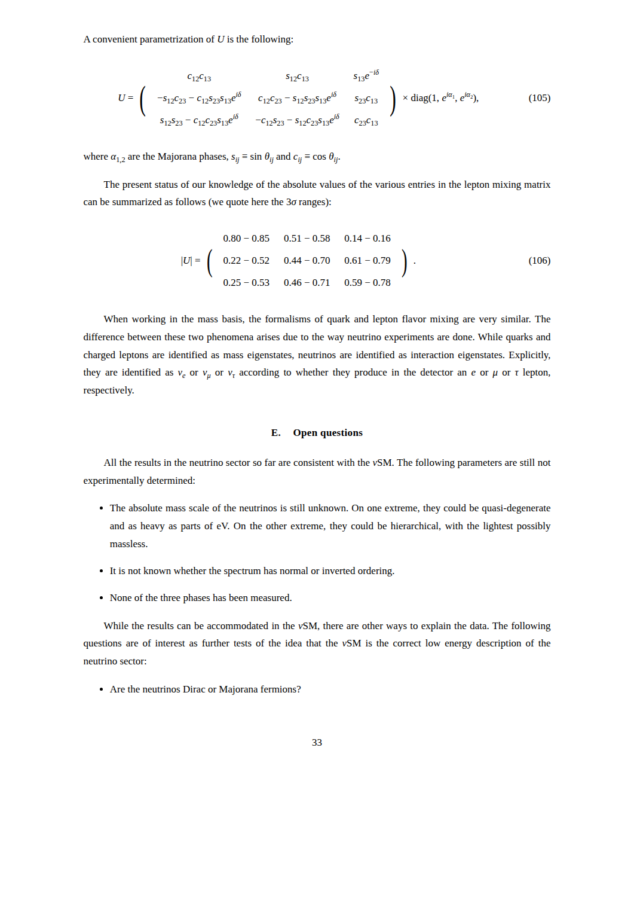A convenient parametrization of U is the following:
U = (
| c 12 c 13 | s 12 c 13 | s 13 e − iδ |
| − s 12 c 23 − c 12 s 23 s 13 e iδ | c 12 c 23 − s 12 s 23 s 13 e iδ | s 23 c 13 |
| s 12 s 23 − c 12 c 23 s 13 e iδ | − c 12 s 23 − s 12 c 23 s 13 e iδ | c 23 c 13 |
) × diag(1, eiα1, eiα2),
(105)
where α1,2 are the Majorana phases, sij ≡ sin θij and cij ≡ cos θij.
The present status of our knowledge of the absolute values of the various entries in the lepton mixing matrix can be summarized as follows (we quote here the 3σ ranges):
|U| = (
| 0.80 − 0.85 | 0.51 − 0.58 | 0.14 − 0.16 |
| 0.22 − 0.52 | 0.44 − 0.70 | 0.61 − 0.79 |
| 0.25 − 0.53 | 0.46 − 0.71 | 0.59 − 0.78 |
) .
(106)
When working in the mass basis, the formalisms of quark and lepton flavor mixing are very similar. The difference between these two phenomena arises due to the way neutrino experiments are done. While quarks and charged leptons are identified as mass eigenstates, neutrinos are identified as interaction eigenstates. Explicitly, they are identified as νe or νμ or ντ according to whether they produce in the detector an e or μ or τ lepton, respectively.
E. Open questions
All the results in the neutrino sector so far are consistent with the ν SM. The following parameters are still not experimentally determined:
The absolute mass scale of the neutrinos is still unknown. On one extreme, they could be quasi-degenerate and as heavy as parts of eV. On the other extreme, they could be hierarchical, with the lightest possibly massless.
It is not known whether the spectrum has normal or inverted ordering.
None of the three phases has been measured.
While the results can be accommodated in the ν SM, there are other ways to explain the data. The following questions are of interest as further tests of the idea that the ν SM is the correct low energy description of the neutrino sector:
Are the neutrinos Dirac or Majorana fermions?
33